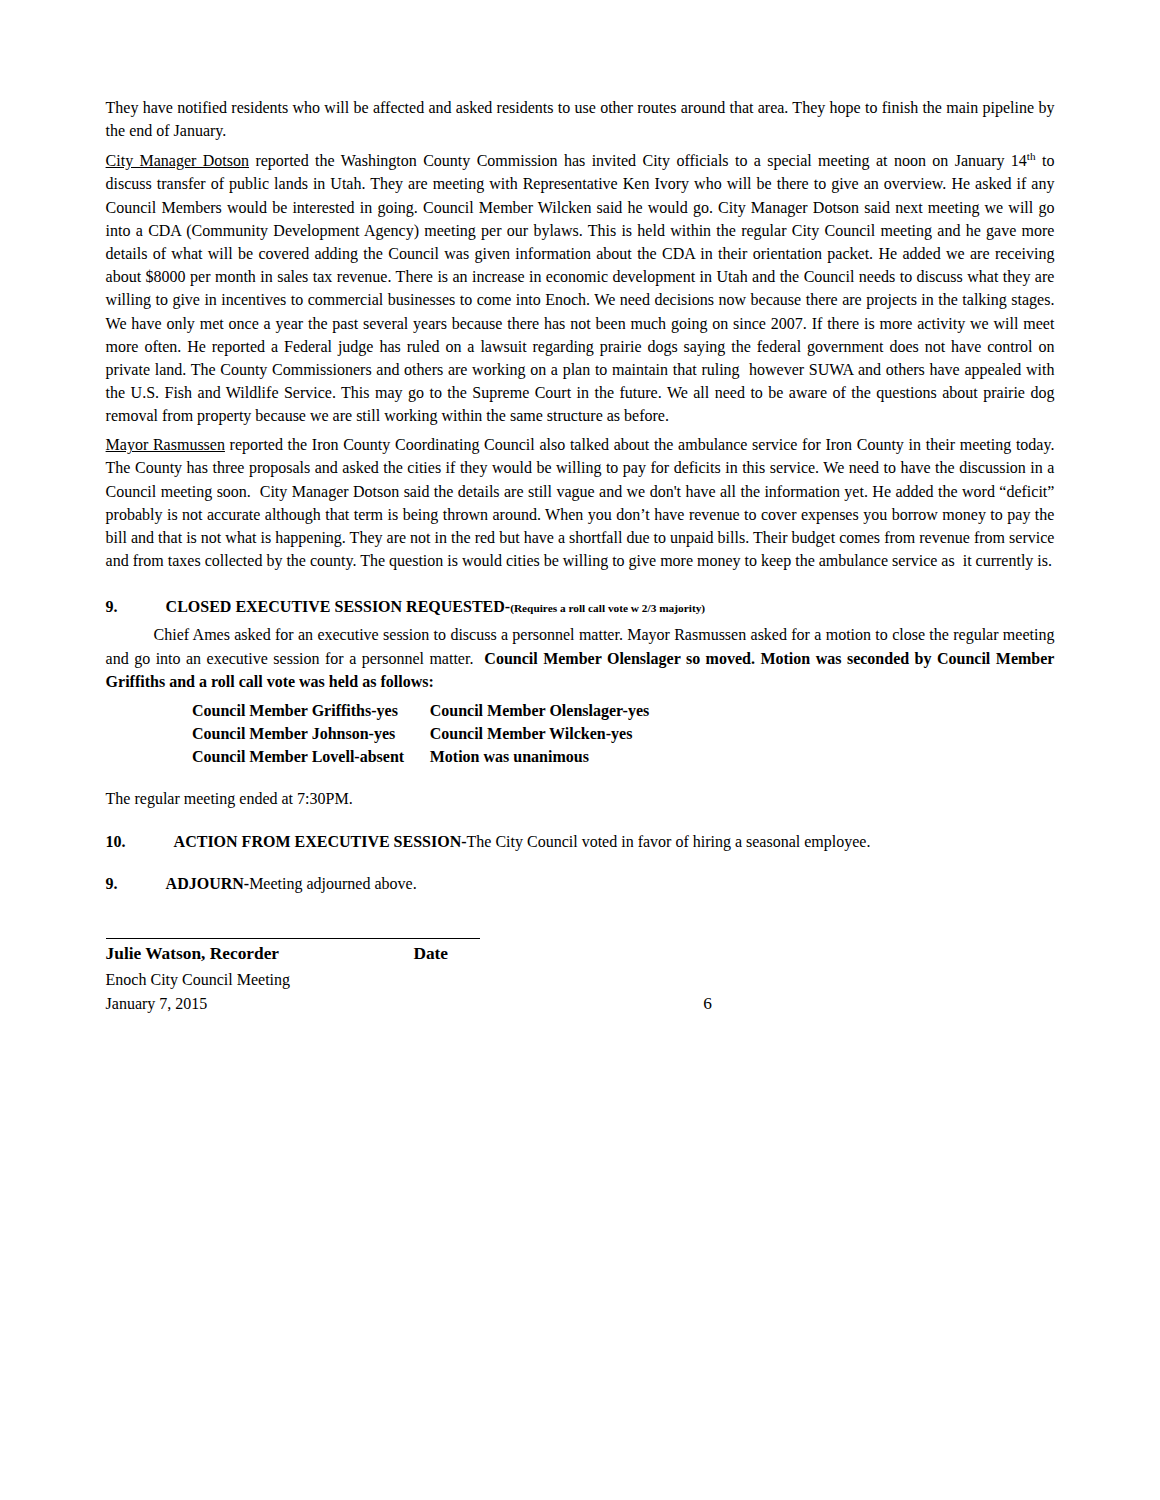They have notified residents who will be affected and asked residents to use other routes around that area. They hope to finish the main pipeline by the end of January.
City Manager Dotson reported the Washington County Commission has invited City officials to a special meeting at noon on January 14th to discuss transfer of public lands in Utah. They are meeting with Representative Ken Ivory who will be there to give an overview. He asked if any Council Members would be interested in going. Council Member Wilcken said he would go. City Manager Dotson said next meeting we will go into a CDA (Community Development Agency) meeting per our bylaws. This is held within the regular City Council meeting and he gave more details of what will be covered adding the Council was given information about the CDA in their orientation packet. He added we are receiving about $8000 per month in sales tax revenue. There is an increase in economic development in Utah and the Council needs to discuss what they are willing to give in incentives to commercial businesses to come into Enoch. We need decisions now because there are projects in the talking stages. We have only met once a year the past several years because there has not been much going on since 2007. If there is more activity we will meet more often. He reported a Federal judge has ruled on a lawsuit regarding prairie dogs saying the federal government does not have control on private land. The County Commissioners and others are working on a plan to maintain that ruling however SUWA and others have appealed with the U.S. Fish and Wildlife Service. This may go to the Supreme Court in the future. We all need to be aware of the questions about prairie dog removal from property because we are still working within the same structure as before.
Mayor Rasmussen reported the Iron County Coordinating Council also talked about the ambulance service for Iron County in their meeting today. The County has three proposals and asked the cities if they would be willing to pay for deficits in this service. We need to have the discussion in a Council meeting soon. City Manager Dotson said the details are still vague and we don't have all the information yet. He added the word “deficit” probably is not accurate although that term is being thrown around. When you don’t have revenue to cover expenses you borrow money to pay the bill and that is not what is happening. They are not in the red but have a shortfall due to unpaid bills. Their budget comes from revenue from service and from taxes collected by the county. The question is would cities be willing to give more money to keep the ambulance service as it currently is.
9.   CLOSED EXECUTIVE SESSION REQUESTED-(Requires a roll call vote w 2/3 majority)
Chief Ames asked for an executive session to discuss a personnel matter. Mayor Rasmussen asked for a motion to close the regular meeting and go into an executive session for a personnel matter. Council Member Olenslager so moved. Motion was seconded by Council Member Griffiths and a roll call vote was held as follows:
| Council Member Griffiths-yes | Council Member Olenslager-yes |
| Council Member Johnson-yes | Council Member Wilcken-yes |
| Council Member Lovell-absent | Motion was unanimous |
The regular meeting ended at 7:30PM.
10.   ACTION FROM EXECUTIVE SESSION-The City Council voted in favor of hiring a seasonal employee.
9.   ADJOURN-Meeting adjourned above.
Julie Watson, RecorderDate
Enoch City Council Meeting
January 7, 2015 6